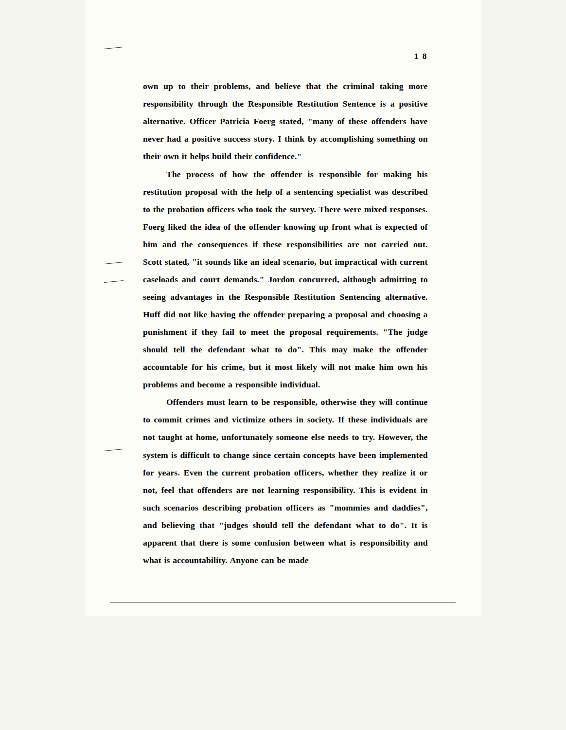1 8
own up to their problems, and believe that the criminal taking more responsibility through the Responsible Restitution Sentence is a positive alternative. Officer Patricia Foerg stated, "many of these offenders have never had a positive success story. I think by accomplishing something on their own it helps build their confidence."
The process of how the offender is responsible for making his restitution proposal with the help of a sentencing specialist was described to the probation officers who took the survey. There were mixed responses. Foerg liked the idea of the offender knowing up front what is expected of him and the consequences if these responsibilities are not carried out. Scott stated, "it sounds like an ideal scenario, but impractical with current caseloads and court demands." Jordon concurred, although admitting to seeing advantages in the Responsible Restitution Sentencing alternative. Huff did not like having the offender preparing a proposal and choosing a punishment if they fail to meet the proposal requirements. "The judge should tell the defendant what to do". This may make the offender accountable for his crime, but it most likely will not make him own his problems and become a responsible individual.
Offenders must learn to be responsible, otherwise they will continue to commit crimes and victimize others in society. If these individuals are not taught at home, unfortunately someone else needs to try. However, the system is difficult to change since certain concepts have been implemented for years. Even the current probation officers, whether they realize it or not, feel that offenders are not learning responsibility. This is evident in such scenarios describing probation officers as "mommies and daddies", and believing that "judges should tell the defendant what to do". It is apparent that there is some confusion between what is responsibility and what is accountability. Anyone can be made